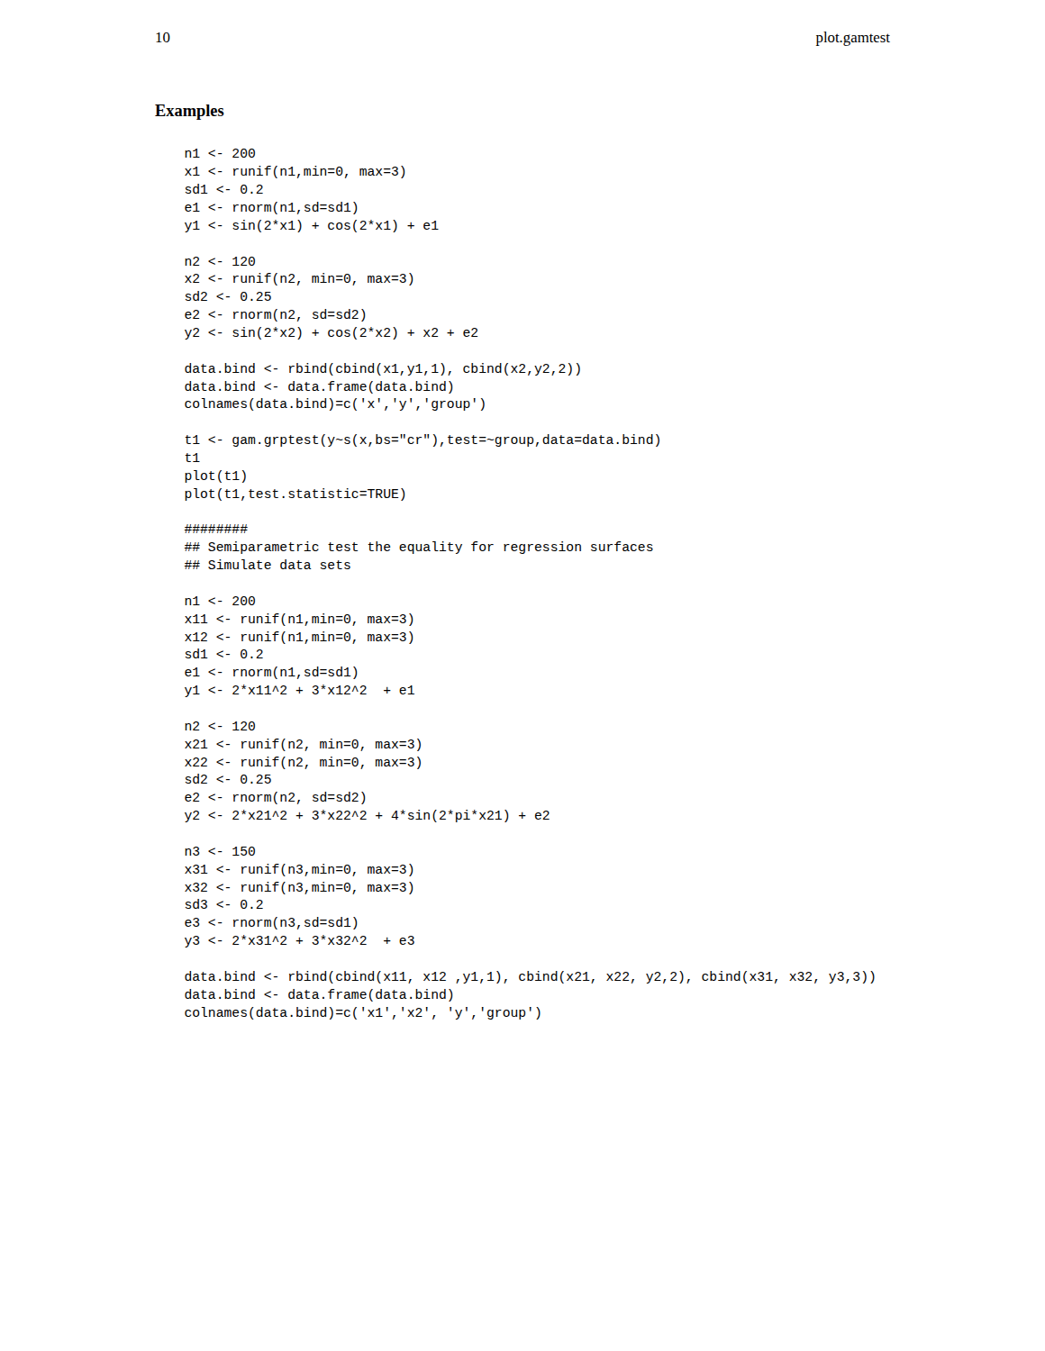10 plot.gamtest
Examples
n1 <- 200
x1 <- runif(n1,min=0, max=3)
sd1 <- 0.2
e1 <- rnorm(n1,sd=sd1)
y1 <- sin(2*x1) + cos(2*x1) + e1

n2 <- 120
x2 <- runif(n2, min=0, max=3)
sd2 <- 0.25
e2 <- rnorm(n2, sd=sd2)
y2 <- sin(2*x2) + cos(2*x2) + x2 + e2

data.bind <- rbind(cbind(x1,y1,1), cbind(x2,y2,2))
data.bind <- data.frame(data.bind)
colnames(data.bind)=c('x','y','group')

t1 <- gam.grptest(y~s(x,bs="cr"),test=~group,data=data.bind)
t1
plot(t1)
plot(t1,test.statistic=TRUE)

########
## Semiparametric test the equality for regression surfaces
## Simulate data sets

n1 <- 200
x11 <- runif(n1,min=0, max=3)
x12 <- runif(n1,min=0, max=3)
sd1 <- 0.2
e1 <- rnorm(n1,sd=sd1)
y1 <- 2*x11^2 + 3*x12^2  + e1

n2 <- 120
x21 <- runif(n2, min=0, max=3)
x22 <- runif(n2, min=0, max=3)
sd2 <- 0.25
e2 <- rnorm(n2, sd=sd2)
y2 <- 2*x21^2 + 3*x22^2 + 4*sin(2*pi*x21) + e2

n3 <- 150
x31 <- runif(n3,min=0, max=3)
x32 <- runif(n3,min=0, max=3)
sd3 <- 0.2
e3 <- rnorm(n3,sd=sd1)
y3 <- 2*x31^2 + 3*x32^2  + e3

data.bind <- rbind(cbind(x11, x12 ,y1,1), cbind(x21, x22, y2,2), cbind(x31, x32, y3,3))
data.bind <- data.frame(data.bind)
colnames(data.bind)=c('x1','x2', 'y','group')